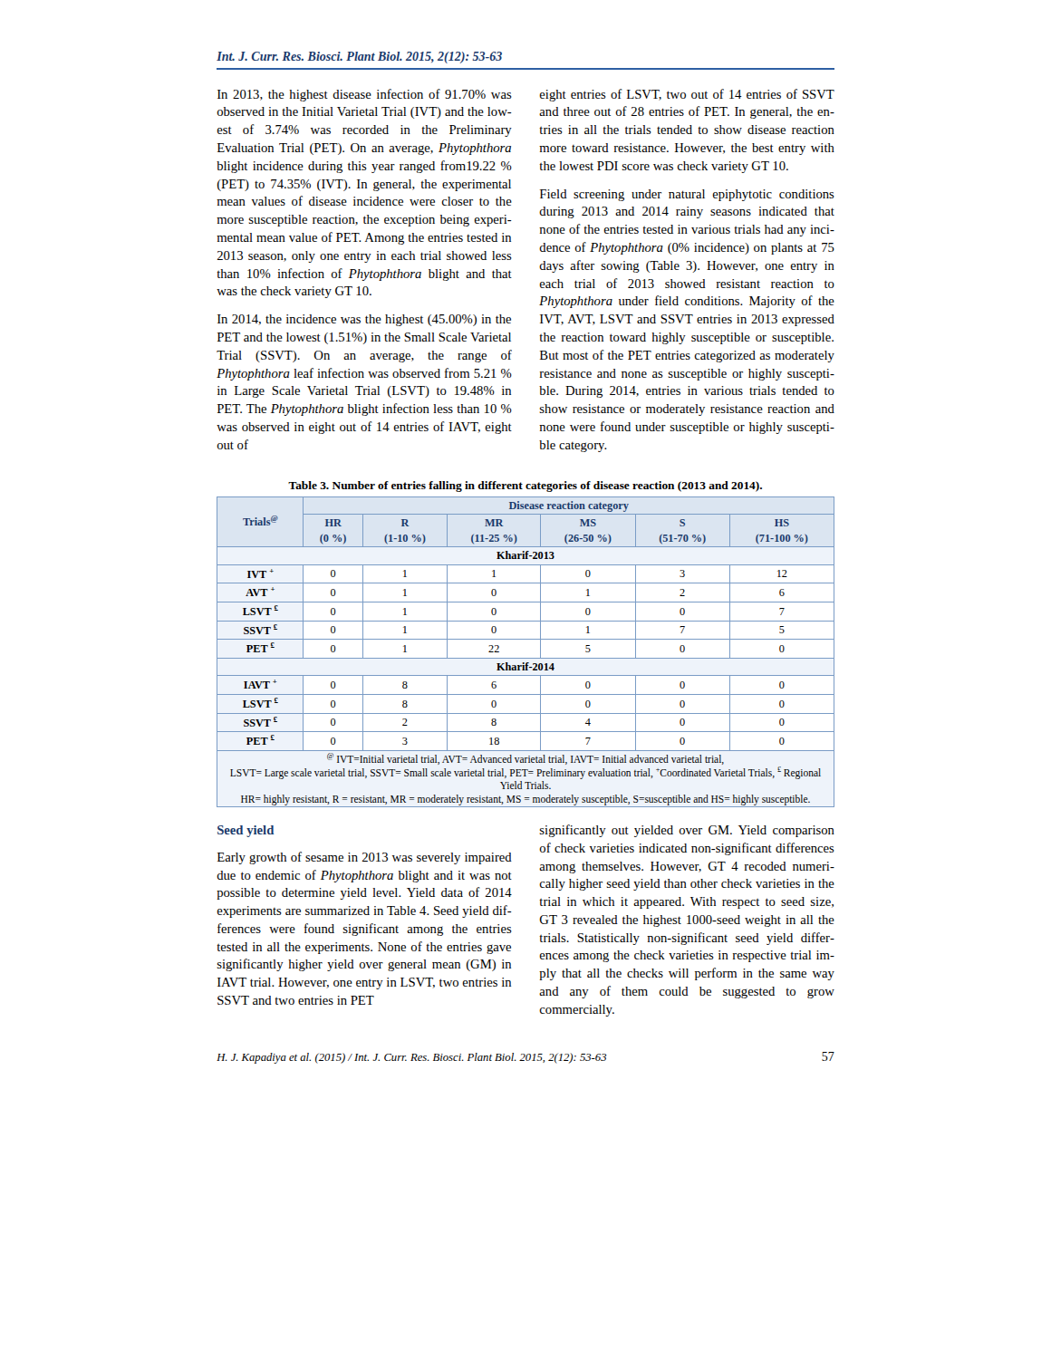Int. J. Curr. Res. Biosci. Plant Biol. 2015, 2(12): 53-63
In 2013, the highest disease infection of 91.70% was observed in the Initial Varietal Trial (IVT) and the lowest of 3.74% was recorded in the Preliminary Evaluation Trial (PET). On an average, Phytophthora blight incidence during this year ranged from19.22 % (PET) to 74.35% (IVT). In general, the experimental mean values of disease incidence were closer to the more susceptible reaction, the exception being experimental mean value of PET. Among the entries tested in 2013 season, only one entry in each trial showed less than 10% infection of Phytophthora blight and that was the check variety GT 10.
In 2014, the incidence was the highest (45.00%) in the PET and the lowest (1.51%) in the Small Scale Varietal Trial (SSVT). On an average, the range of Phytophthora leaf infection was observed from 5.21 % in Large Scale Varietal Trial (LSVT) to 19.48% in PET. The Phytophthora blight infection less than 10 % was observed in eight out of 14 entries of IAVT, eight out of
eight entries of LSVT, two out of 14 entries of SSVT and three out of 28 entries of PET. In general, the entries in all the trials tended to show disease reaction more toward resistance. However, the best entry with the lowest PDI score was check variety GT 10.
Field screening under natural epiphytotic conditions during 2013 and 2014 rainy seasons indicated that none of the entries tested in various trials had any incidence of Phytophthora (0% incidence) on plants at 75 days after sowing (Table 3). However, one entry in each trial of 2013 showed resistant reaction to Phytophthora under field conditions. Majority of the IVT, AVT, LSVT and SSVT entries in 2013 expressed the reaction toward highly susceptible or susceptible. But most of the PET entries categorized as moderately resistance and none as susceptible or highly susceptible. During 2014, entries in various trials tended to show resistance or moderately resistance reaction and none were found under susceptible or highly susceptible category.
Table 3. Number of entries falling in different categories of disease reaction (2013 and 2014).
| Trials @ | Disease reaction category |
| --- | --- |
| HR (0 %) | R (1-10 %) | MR (11-25 %) | MS (26-50 %) | S (51-70 %) | HS (71-100 %) |
| Kharif-2013 |
| IVT + | 0 | 1 | 1 | 0 | 3 | 12 |
| AVT + | 0 | 1 | 0 | 1 | 2 | 6 |
| LSVT £ | 0 | 1 | 0 | 0 | 0 | 7 |
| SSVT £ | 0 | 1 | 0 | 1 | 7 | 5 |
| PET £ | 0 | 1 | 22 | 5 | 0 | 0 |
| Kharif-2014 |
| IAVT + | 0 | 8 | 6 | 0 | 0 | 0 |
| LSVT £ | 0 | 8 | 0 | 0 | 0 | 0 |
| SSVT £ | 0 | 2 | 8 | 4 | 0 | 0 |
| PET £ | 0 | 3 | 18 | 7 | 0 | 0 |
| @ IVT=Initial varietal trial, AVT= Advanced varietal trial, IAVT= Initial advanced varietal trial, LSVT= Large scale varietal trial, SSVT= Small scale varietal trial, PET= Preliminary evaluation trial, + Coordinated Varietal Trials, £ Regional Yield Trials. HR= highly resistant, R = resistant, MR = moderately resistant, MS = moderately susceptible, S=susceptible and HS= highly susceptible. |
Seed yield
Early growth of sesame in 2013 was severely impaired due to endemic of Phytophthora blight and it was not possible to determine yield level. Yield data of 2014 experiments are summarized in Table 4. Seed yield differences were found significant among the entries tested in all the experiments. None of the entries gave significantly higher yield over general mean (GM) in IAVT trial. However, one entry in LSVT, two entries in SSVT and two entries in PET
significantly out yielded over GM. Yield comparison of check varieties indicated non-significant differences among themselves. However, GT 4 recoded numerically higher seed yield than other check varieties in the trial in which it appeared. With respect to seed size, GT 3 revealed the highest 1000-seed weight in all the trials. Statistically non-significant seed yield differences among the check varieties in respective trial imply that all the checks will perform in the same way and any of them could be suggested to grow commercially.
H. J. Kapadiya et al. (2015) / Int. J. Curr. Res. Biosci. Plant Biol. 2015, 2(12): 53-63 57